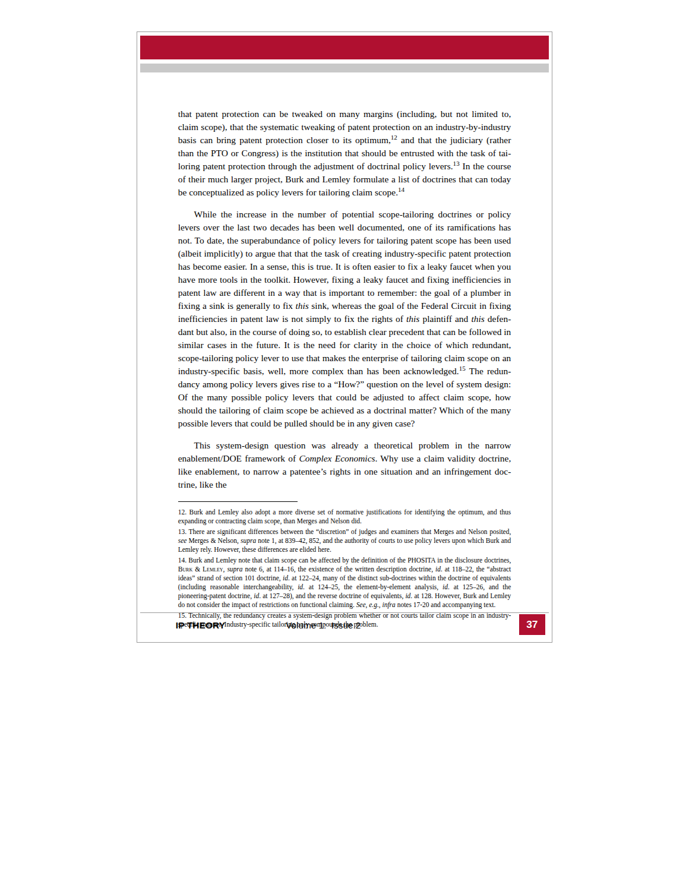that patent protection can be tweaked on many margins (including, but not limited to, claim scope), that the systematic tweaking of patent protection on an industry-by-industry basis can bring patent protection closer to its optimum,12 and that the judiciary (rather than the PTO or Congress) is the institution that should be entrusted with the task of tailoring patent protection through the adjustment of doctrinal policy levers.13 In the course of their much larger project, Burk and Lemley formulate a list of doctrines that can today be conceptualized as policy levers for tailoring claim scope.14
While the increase in the number of potential scope-tailoring doctrines or policy levers over the last two decades has been well documented, one of its ramifications has not. To date, the superabundance of policy levers for tailoring patent scope has been used (albeit implicitly) to argue that that the task of creating industry-specific patent protection has become easier. In a sense, this is true. It is often easier to fix a leaky faucet when you have more tools in the toolkit. However, fixing a leaky faucet and fixing inefficiencies in patent law are different in a way that is important to remember: the goal of a plumber in fixing a sink is generally to fix this sink, whereas the goal of the Federal Circuit in fixing inefficiencies in patent law is not simply to fix the rights of this plaintiff and this defendant but also, in the course of doing so, to establish clear precedent that can be followed in similar cases in the future. It is the need for clarity in the choice of which redundant, scope-tailoring policy lever to use that makes the enterprise of tailoring claim scope on an industry-specific basis, well, more complex than has been acknowledged.15 The redundancy among policy levers gives rise to a “How?” question on the level of system design: Of the many possible policy levers that could be adjusted to affect claim scope, how should the tailoring of claim scope be achieved as a doctrinal matter? Which of the many possible levers that could be pulled should be in any given case?
This system-design question was already a theoretical problem in the narrow enablement/DOE framework of Complex Economics. Why use a claim validity doctrine, like enablement, to narrow a patentee’s rights in one situation and an infringement doctrine, like the
12. Burk and Lemley also adopt a more diverse set of normative justifications for identifying the optimum, and thus expanding or contracting claim scope, than Merges and Nelson did.
13. There are significant differences between the “discretion” of judges and examiners that Merges and Nelson posited, see Merges & Nelson, supra note 1, at 839–42, 852, and the authority of courts to use policy levers upon which Burk and Lemley rely. However, these differences are elided here.
14. Burk and Lemley note that claim scope can be affected by the definition of the PHOSITA in the disclosure doctrines, Burk & Lemley, supra note 6, at 114–16, the existence of the written description doctrine, id. at 118–22, the “abstract ideas” strand of section 101 doctrine, id. at 122–24, many of the distinct sub-doctrines within the doctrine of equivalents (including reasonable interchangeability, id. at 124–25, the element-by-element analysis, id. at 125–26, and the pioneering-patent doctrine, id. at 127–28), and the reverse doctrine of equivalents, id. at 128. However, Burk and Lemley do not consider the impact of restrictions on functional claiming. See, e.g., infra notes 17-20 and accompanying text.
15. Technically, the redundancy creates a system-design problem whether or not courts tailor claim scope in an industry-specific manner. Industry-specific tailoring only compounds the problem.
IP THEORY
Volume 1: Issue 2
37